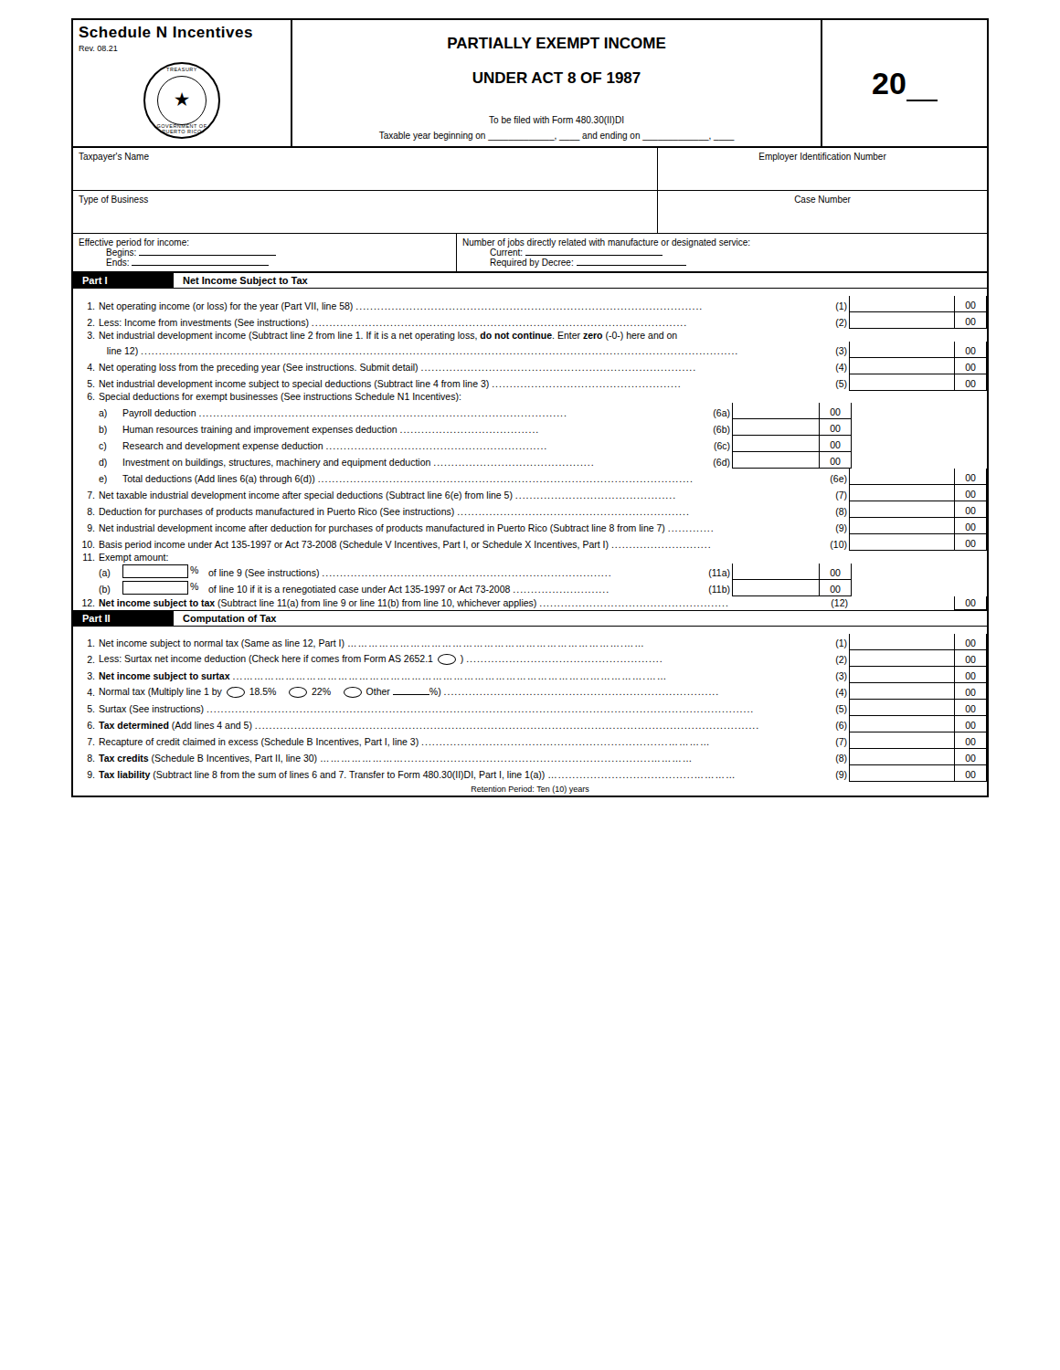Schedule N Incentives
Rev. 08.21
TREASURY
★
GOVERNMENT OF PUERTO RICO
PARTIALLY EXEMPT INCOME
UNDER ACT 8 OF 1987
To be filed with Form 480.30(II)DI
Taxable year beginning on _____________, ____ and ending on _____________, ____
20
Taxpayer's Name
Employer Identification Number
Type of Business
Case Number
Effective period for income:
Begins:
Ends:
Number of jobs directly related with manufacture or designated service:
Current:
Required by Decree:
Part I
Net Income Subject to Tax
| 1. | Net operating income (or loss) for the year (Part VII, line 58) ................................................................................................. | (1) | | 00 |
| 2. | Less: Income from investments (See instructions) ......................................................................................................... | (2) | | 00 |
| 3. | Net industrial development income (Subtract line 2 from line 1. If it is a net operating loss, do not continue . Enter zero (-0-) here and on | | | |
| | line 12) ....................................................................................................................................................................... | (3) | | 00 |
| 4. | Net operating loss from the preceding year (See instructions. Submit detail) ............................................................................. | (4) | | 00 |
| 5. | Net industrial development income subject to special deductions (Subtract line 4 from line 3) ..................................................... | (5) | | 00 |
| 6. | Special deductions for exempt businesses (See instructions Schedule N1 Incentives): | | | |
| | a) | Payroll deduction ....................................................................................................... | (6a) | | 00 | | |
| | b) | Human resources training and improvement expenses deduction ....................................... | (6b) | | 00 | | |
| | c) | Research and development expense deduction .............................................................. | (6c) | | 00 | | |
| | d) | Investment on buildings, structures, machinery and equipment deduction ............................................. | (6d) | | 00 | | |
| | e) | Total deductions (Add lines 6(a) through 6(d)) ......................................................................................................... | (6e) | | 00 |
| 7. | Net taxable industrial development income after special deductions (Subtract line 6(e) from line 5) ............................................. | (7) | | 00 |
| 8. | Deduction for purchases of products manufactured in Puerto Rico (See instructions) ................................................................. | (8) | | 00 |
| 9. | Net industrial development income after deduction for purchases of products manufactured in Puerto Rico (Subtract line 8 from line 7) ............. | (9) | | 00 |
| 10. | Basis period income under Act 135-1997 or Act 73-2008 (Schedule V Incentives, Part I, or Schedule X Incentives, Part I) ............................ | (10) | | 00 |
| 11. | Exempt amount: | | | |
| | (a) | % | of line 9 (See instructions) ................................................................................. | (11a) | | 00 | | |
| | (b) | % | of line 10 if it is a renegotiated case under Act 135-1997 or Act 73-2008 ........................... | (11b) | | 00 | | |
| 12. | Net income subject to tax (Subtract line 11(a) from line 9 or line 11(b) from line 10, whichever applies) ..................................................... | (12) | | 00 |
Part II
Computation of Tax
| 1. | Net income subject to normal tax (Same as line 12, Part I) …………………………………………………………………….…… | (1) | | 00 |
| 2. | Less: Surtax net income deduction (Check here if comes from Form AS 2652.1 ) ....................................................... | (2) | | 00 |
| 3. | Net income subject to surtax ...…………………………………………………………………………………………………….…… | (3) | | 00 |
| 4. | Normal tax (Multiply line 1 by 18.5% 22% Other %) ............................................................................. | (4) | | 00 |
| 5. | Surtax (See instructions) ......................................................................................................................................................... | (5) | | 00 |
| 6. | Tax determined (Add lines 4 and 5) ............................................................................................................................................. | (6) | | 00 |
| 7. | Recapture of credit claimed in excess (Schedule B Incentives, Part I, line 3) .....................................................................………… | (7) | | 00 |
| 8. | Tax credits (Schedule B Incentives, Part II, line 30) …………………….....................................................................………… | (8) | | 00 |
| 9. | Tax liability (Subtract line 8 from the sum of lines 6 and 7. Transfer to Form 480.30(II)DI, Part I, line 1(a)) …......................................………… | (9) | | 00 |
Retention Period: Ten (10) years